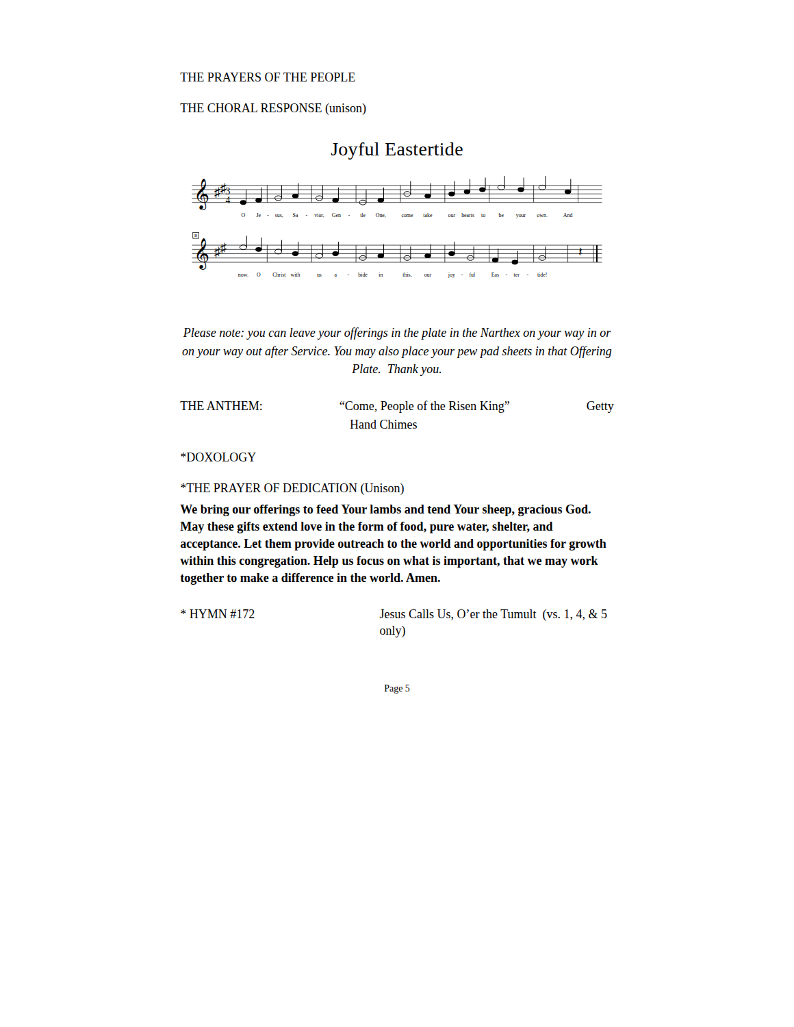THE PRAYERS OF THE PEOPLE
THE CHORAL RESPONSE (unison)
Joyful Eastertide
𝄞 ♯ ♯ 3 4 O Je - sus, Sa - vior, Gen - tle One, come take our hearts to be your own. And B 𝄞 ♯ ♯ 𝄽 now. O Christ with us a - bide in this, our joy - ful Eas - ter - tide!
Please note: you can leave your offerings in the plate in the Narthex on your way in or on your way out after Service. You may also place your pew pad sheets in that Offering Plate. Thank you.
THE ANTHEM: “Come, People of the Risen King” Getty
Hand Chimes
*DOXOLOGY
*THE PRAYER OF DEDICATION (Unison)
We bring our offerings to feed Your lambs and tend Your sheep, gracious God. May these gifts extend love in the form of food, pure water, shelter, and acceptance. Let them provide outreach to the world and opportunities for growth within this congregation. Help us focus on what is important, that we may work together to make a difference in the world. Amen.
* HYMN #172 Jesus Calls Us, O’er the Tumult (vs. 1, 4, & 5 only)
Page 5